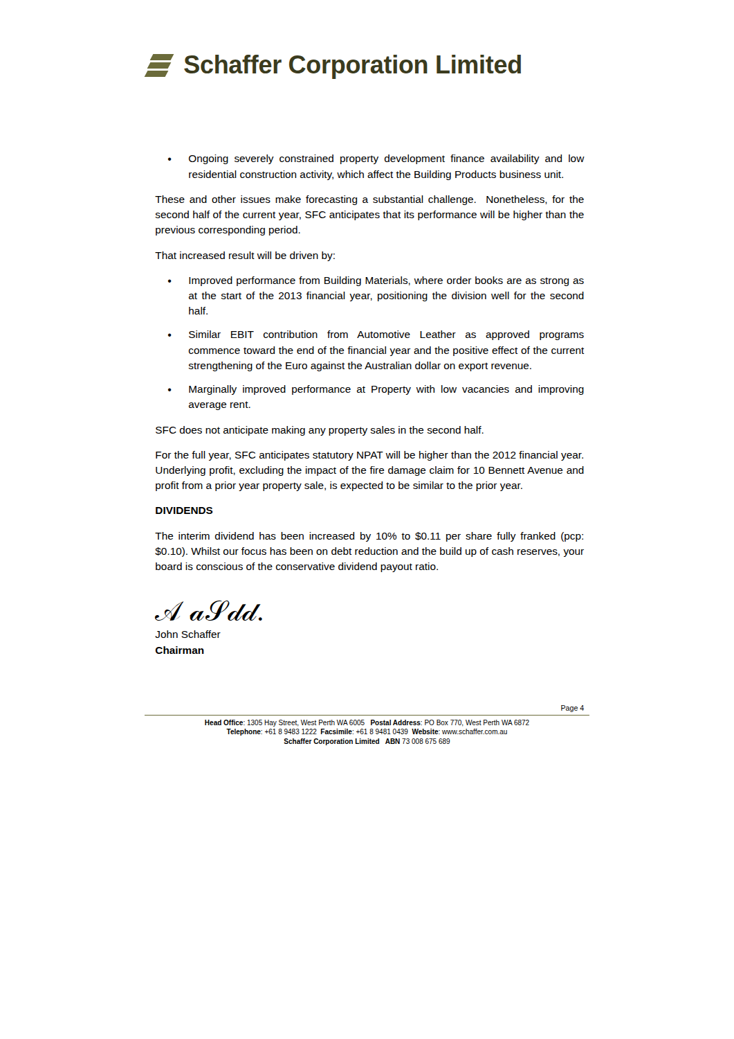Schaffer Corporation Limited
Ongoing severely constrained property development finance availability and low residential construction activity, which affect the Building Products business unit.
These and other issues make forecasting a substantial challenge. Nonetheless, for the second half of the current year, SFC anticipates that its performance will be higher than the previous corresponding period.
That increased result will be driven by:
Improved performance from Building Materials, where order books are as strong as at the start of the 2013 financial year, positioning the division well for the second half.
Similar EBIT contribution from Automotive Leather as approved programs commence toward the end of the financial year and the positive effect of the current strengthening of the Euro against the Australian dollar on export revenue.
Marginally improved performance at Property with low vacancies and improving average rent.
SFC does not anticipate making any property sales in the second half.
For the full year, SFC anticipates statutory NPAT will be higher than the 2012 financial year. Underlying profit, excluding the impact of the fire damage claim for 10 Bennett Avenue and profit from a prior year property sale, is expected to be similar to the prior year.
DIVIDENDS
The interim dividend has been increased by 10% to $0.11 per share fully franked (pcp: $0.10). Whilst our focus has been on debt reduction and the build up of cash reserves, your board is conscious of the conservative dividend payout ratio.
𝒜 𝒶𝒮𝒹𝒹.
John Schaffer
Chairman
Page 4
Head Office: 1305 Hay Street, West Perth WA 6005 Postal Address: PO Box 770, West Perth WA 6872
Telephone: +61 8 9483 1222 Facsimile: +61 8 9481 0439 Website: www.schaffer.com.au
Schaffer Corporation Limited ABN 73 008 675 689